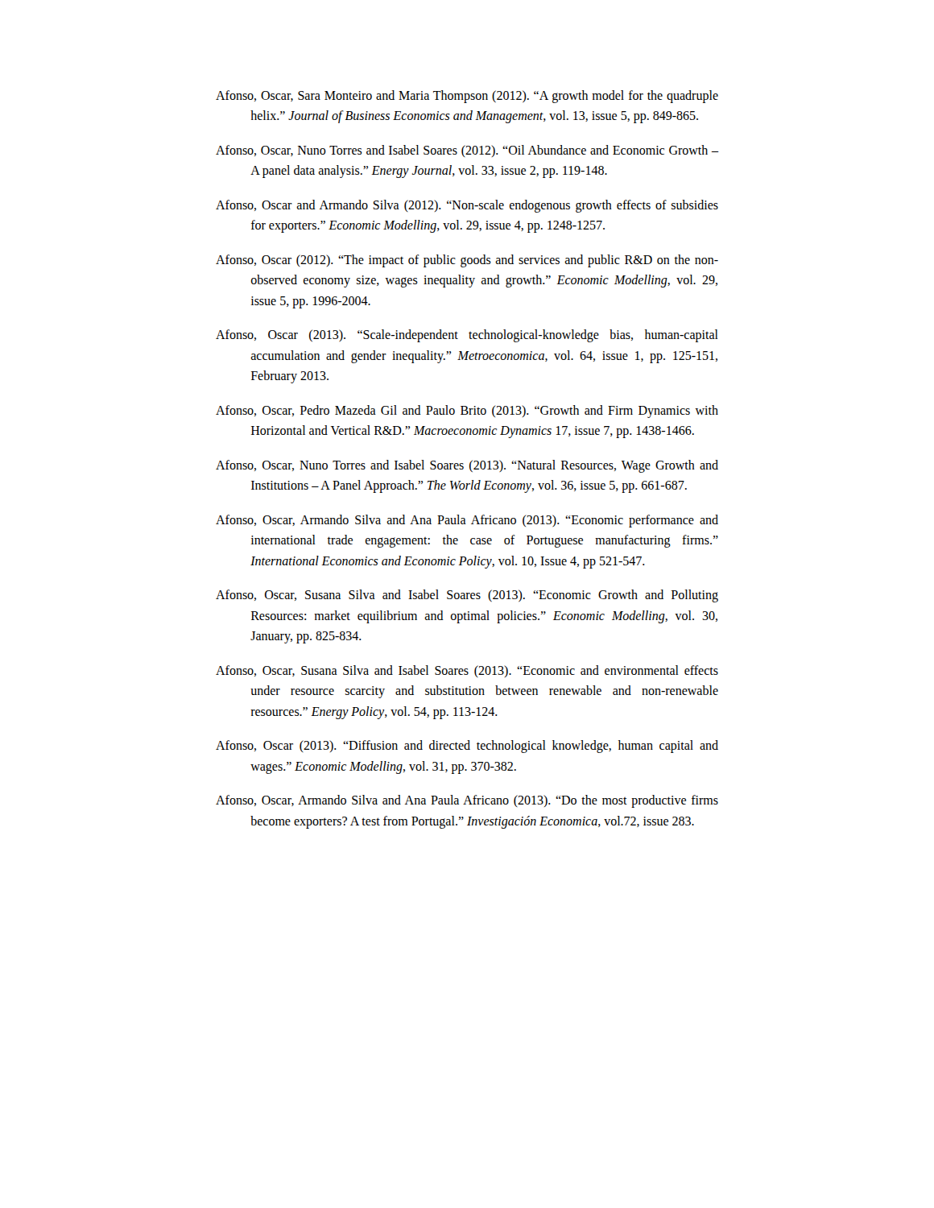Afonso, Oscar, Sara Monteiro and Maria Thompson (2012). “A growth model for the quadruple helix.” Journal of Business Economics and Management, vol. 13, issue 5, pp. 849-865.
Afonso, Oscar, Nuno Torres and Isabel Soares (2012). “Oil Abundance and Economic Growth – A panel data analysis.” Energy Journal, vol. 33, issue 2, pp. 119-148.
Afonso, Oscar and Armando Silva (2012). “Non-scale endogenous growth effects of subsidies for exporters.” Economic Modelling, vol. 29, issue 4, pp. 1248-1257.
Afonso, Oscar (2012). “The impact of public goods and services and public R&D on the non-observed economy size, wages inequality and growth.” Economic Modelling, vol. 29, issue 5, pp. 1996-2004.
Afonso, Oscar (2013). “Scale-independent technological-knowledge bias, human-capital accumulation and gender inequality.” Metroeconomica, vol. 64, issue 1, pp. 125-151, February 2013.
Afonso, Oscar, Pedro Mazeda Gil and Paulo Brito (2013). “Growth and Firm Dynamics with Horizontal and Vertical R&D.” Macroeconomic Dynamics 17, issue 7, pp. 1438-1466.
Afonso, Oscar, Nuno Torres and Isabel Soares (2013). “Natural Resources, Wage Growth and Institutions – A Panel Approach.” The World Economy, vol. 36, issue 5, pp. 661-687.
Afonso, Oscar, Armando Silva and Ana Paula Africano (2013). “Economic performance and international trade engagement: the case of Portuguese manufacturing firms.” International Economics and Economic Policy, vol. 10, Issue 4, pp 521-547.
Afonso, Oscar, Susana Silva and Isabel Soares (2013). “Economic Growth and Polluting Resources: market equilibrium and optimal policies.” Economic Modelling, vol. 30, January, pp. 825-834.
Afonso, Oscar, Susana Silva and Isabel Soares (2013). “Economic and environmental effects under resource scarcity and substitution between renewable and non-renewable resources.” Energy Policy, vol. 54, pp. 113-124.
Afonso, Oscar (2013). “Diffusion and directed technological knowledge, human capital and wages.” Economic Modelling, vol. 31, pp. 370-382.
Afonso, Oscar, Armando Silva and Ana Paula Africano (2013). “Do the most productive firms become exporters? A test from Portugal.” Investigación Economica, vol.72, issue 283.